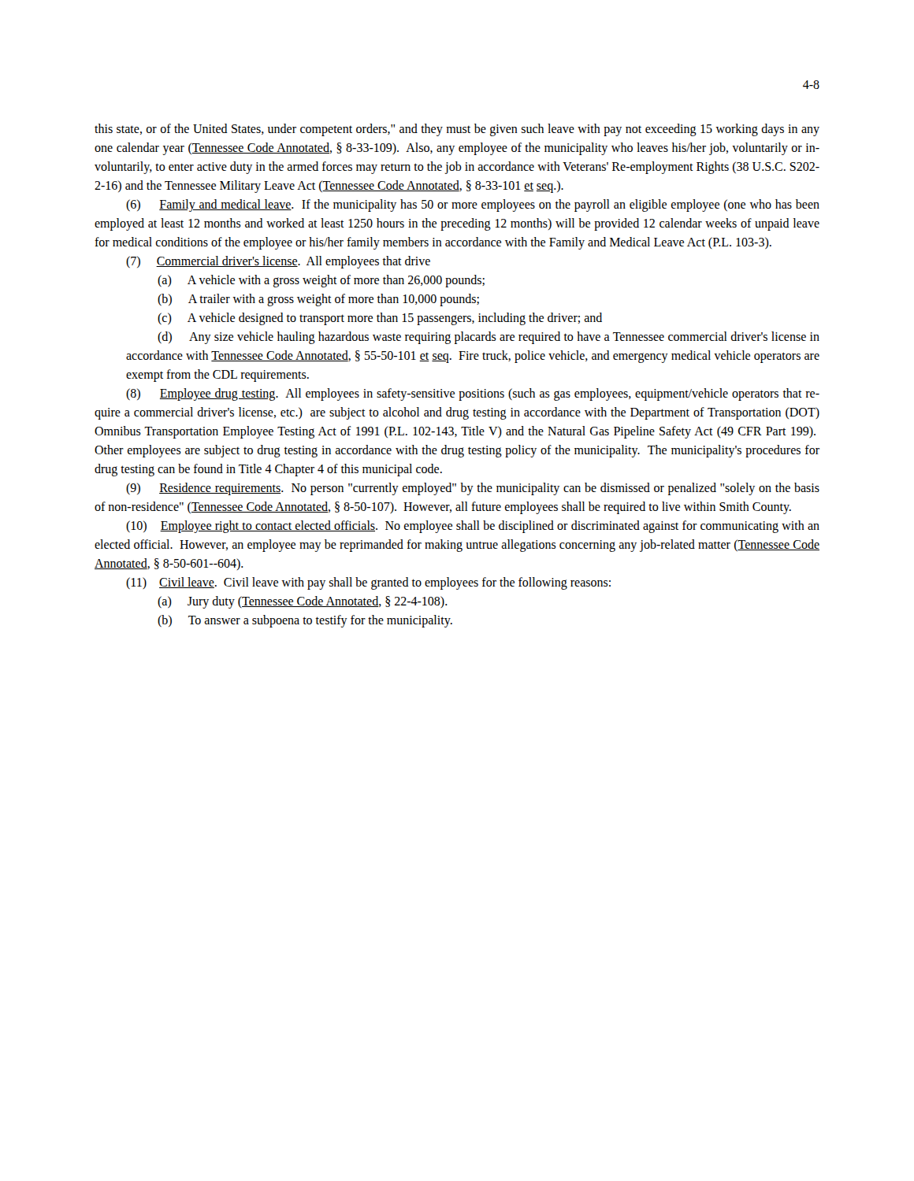4-8
this state, or of the United States, under competent orders," and they must be given such leave with pay not exceeding 15 working days in any one calendar year (Tennessee Code Annotated, § 8-33-109). Also, any employee of the municipality who leaves his/her job, voluntarily or involuntarily, to enter active duty in the armed forces may return to the job in accordance with Veterans' Re-employment Rights (38 U.S.C. S202-2-16) and the Tennessee Military Leave Act (Tennessee Code Annotated, § 8-33-101 et seq.).
(6) Family and medical leave. If the municipality has 50 or more employees on the payroll an eligible employee (one who has been employed at least 12 months and worked at least 1250 hours in the preceding 12 months) will be provided 12 calendar weeks of unpaid leave for medical conditions of the employee or his/her family members in accordance with the Family and Medical Leave Act (P.L. 103-3).
(7) Commercial driver's license. All employees that drive
(a) A vehicle with a gross weight of more than 26,000 pounds;
(b) A trailer with a gross weight of more than 10,000 pounds;
(c) A vehicle designed to transport more than 15 passengers, including the driver; and
(d) Any size vehicle hauling hazardous waste requiring placards are required to have a Tennessee commercial driver's license in accordance with Tennessee Code Annotated, § 55-50-101 et seq. Fire truck, police vehicle, and emergency medical vehicle operators are exempt from the CDL requirements.
(8) Employee drug testing. All employees in safety-sensitive positions (such as gas employees, equipment/vehicle operators that require a commercial driver's license, etc.) are subject to alcohol and drug testing in accordance with the Department of Transportation (DOT) Omnibus Transportation Employee Testing Act of 1991 (P.L. 102-143, Title V) and the Natural Gas Pipeline Safety Act (49 CFR Part 199). Other employees are subject to drug testing in accordance with the drug testing policy of the municipality. The municipality's procedures for drug testing can be found in Title 4 Chapter 4 of this municipal code.
(9) Residence requirements. No person "currently employed" by the municipality can be dismissed or penalized "solely on the basis of non-residence" (Tennessee Code Annotated, § 8-50-107). However, all future employees shall be required to live within Smith County.
(10) Employee right to contact elected officials. No employee shall be disciplined or discriminated against for communicating with an elected official. However, an employee may be reprimanded for making untrue allegations concerning any job-related matter (Tennessee Code Annotated, § 8-50-601--604).
(11) Civil leave. Civil leave with pay shall be granted to employees for the following reasons:
(a) Jury duty (Tennessee Code Annotated, § 22-4-108).
(b) To answer a subpoena to testify for the municipality.